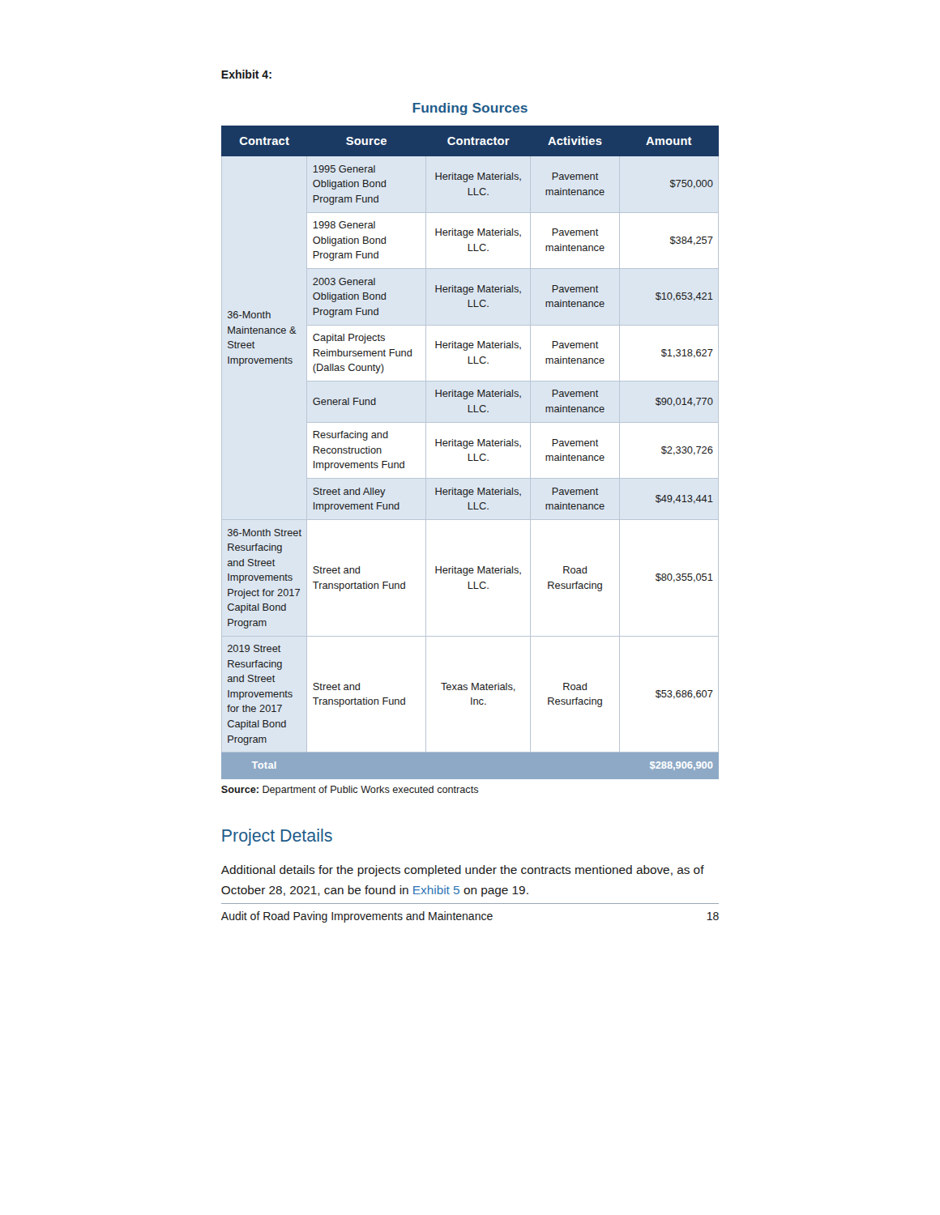Exhibit 4:
Funding Sources
| Contract | Source | Contractor | Activities | Amount |
| --- | --- | --- | --- | --- |
| 36-Month Maintenance & Street Improvements | 1995 General Obligation Bond Program Fund | Heritage Materials, LLC. | Pavement maintenance | $750,000 |
| 1998 General Obligation Bond Program Fund | Heritage Materials, LLC. | Pavement maintenance | $384,257 |
| 2003 General Obligation Bond Program Fund | Heritage Materials, LLC. | Pavement maintenance | $10,653,421 |
| Capital Projects Reimbursement Fund (Dallas County) | Heritage Materials, LLC. | Pavement maintenance | $1,318,627 |
| General Fund | Heritage Materials, LLC. | Pavement maintenance | $90,014,770 |
| Resurfacing and Reconstruction Improvements Fund | Heritage Materials, LLC. | Pavement maintenance | $2,330,726 |
| Street and Alley Improvement Fund | Heritage Materials, LLC. | Pavement maintenance | $49,413,441 |
| 36-Month Street Resurfacing and Street Improvements Project for 2017 Capital Bond Program | Street and Transportation Fund | Heritage Materials, LLC. | Road Resurfacing | $80,355,051 |
| 2019 Street Resurfacing and Street Improvements for the 2017 Capital Bond Program | Street and Transportation Fund | Texas Materials, Inc. | Road Resurfacing | $53,686,607 |
| Total | | | | $288,906,900 |
Source: Department of Public Works executed contracts
Project Details
Additional details for the projects completed under the contracts mentioned above, as of October 28, 2021, can be found in Exhibit 5 on page 19.
Audit of Road Paving Improvements and Maintenance 18